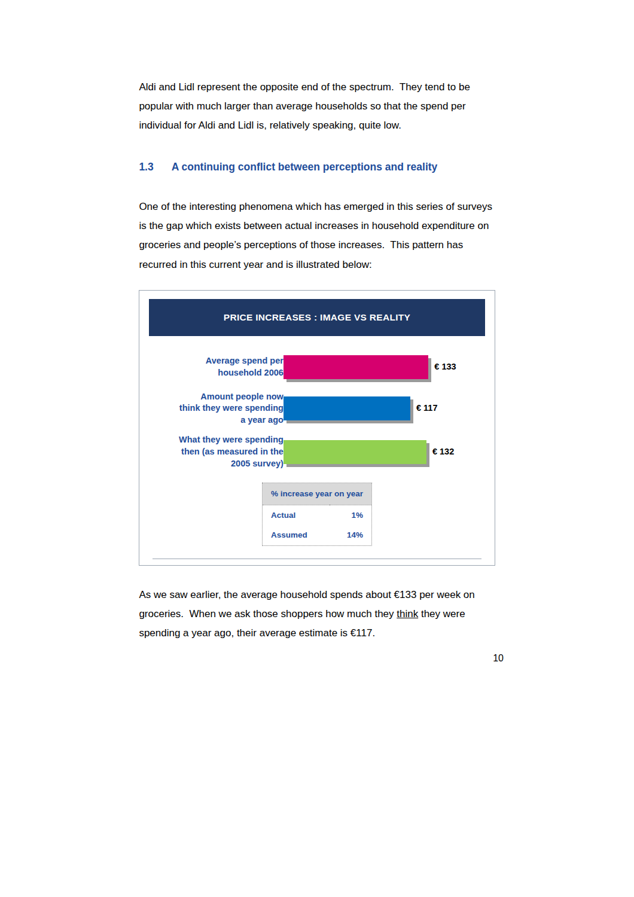Aldi and Lidl represent the opposite end of the spectrum. They tend to be popular with much larger than average households so that the spend per individual for Aldi and Lidl is, relatively speaking, quite low.
1.3 A continuing conflict between perceptions and reality
One of the interesting phenomena which has emerged in this series of surveys is the gap which exists between actual increases in household expenditure on groceries and people’s perceptions of those increases. This pattern has recurred in this current year and is illustrated below:
PRICE INCREASES : IMAGE VS REALITY
| Average spend per household 2006 | € 133 |
| Amount people now think they were spending a year ago | € 117 |
| What they were spending then (as measured in the 2005 survey) | € 132 |
| % increase year on year |
| --- |
| Actual | 1% |
| Assumed | 14% |
As we saw earlier, the average household spends about €133 per week on groceries. When we ask those shoppers how much they think they were spending a year ago, their average estimate is €117.
10